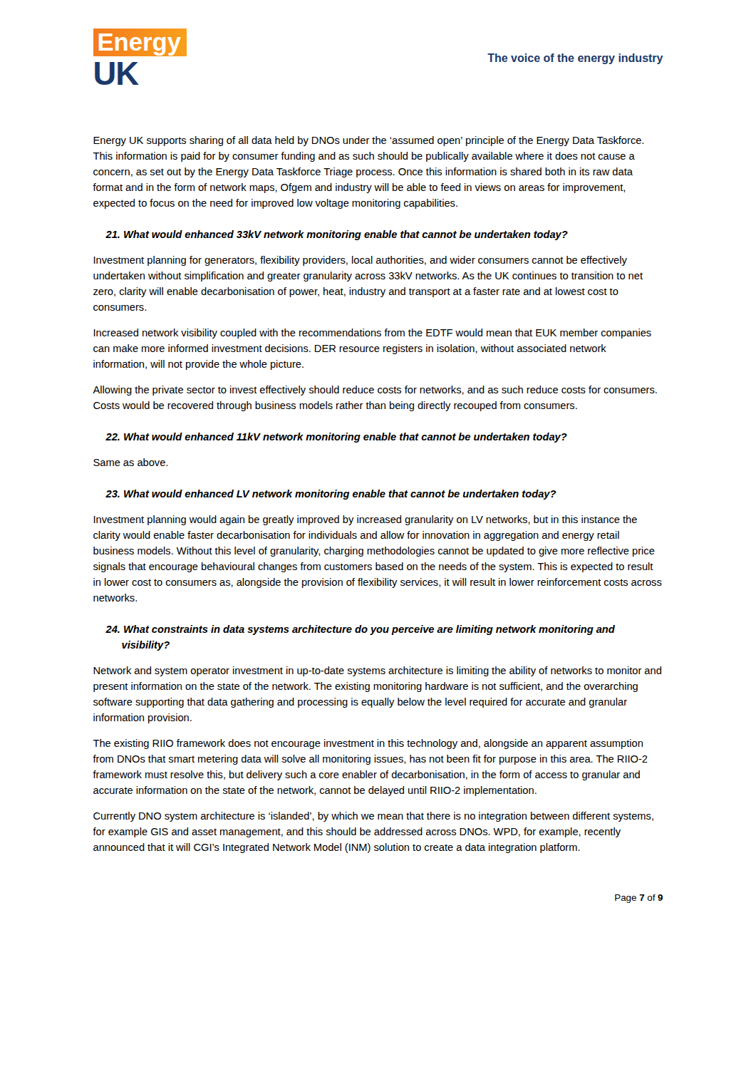Energy UK
The voice of the energy industry
Energy UK supports sharing of all data held by DNOs under the ‘assumed open’ principle of the Energy Data Taskforce. This information is paid for by consumer funding and as such should be publically available where it does not cause a concern, as set out by the Energy Data Taskforce Triage process. Once this information is shared both in its raw data format and in the form of network maps, Ofgem and industry will be able to feed in views on areas for improvement, expected to focus on the need for improved low voltage monitoring capabilities.
21. What would enhanced 33kV network monitoring enable that cannot be undertaken today?
Investment planning for generators, flexibility providers, local authorities, and wider consumers cannot be effectively undertaken without simplification and greater granularity across 33kV networks. As the UK continues to transition to net zero, clarity will enable decarbonisation of power, heat, industry and transport at a faster rate and at lowest cost to consumers.
Increased network visibility coupled with the recommendations from the EDTF would mean that EUK member companies can make more informed investment decisions. DER resource registers in isolation, without associated network information, will not provide the whole picture.
Allowing the private sector to invest effectively should reduce costs for networks, and as such reduce costs for consumers. Costs would be recovered through business models rather than being directly recouped from consumers.
22. What would enhanced 11kV network monitoring enable that cannot be undertaken today?
Same as above.
23. What would enhanced LV network monitoring enable that cannot be undertaken today?
Investment planning would again be greatly improved by increased granularity on LV networks, but in this instance the clarity would enable faster decarbonisation for individuals and allow for innovation in aggregation and energy retail business models. Without this level of granularity, charging methodologies cannot be updated to give more reflective price signals that encourage behavioural changes from customers based on the needs of the system. This is expected to result in lower cost to consumers as, alongside the provision of flexibility services, it will result in lower reinforcement costs across networks.
24. What constraints in data systems architecture do you perceive are limiting network monitoring and visibility?
Network and system operator investment in up-to-date systems architecture is limiting the ability of networks to monitor and present information on the state of the network. The existing monitoring hardware is not sufficient, and the overarching software supporting that data gathering and processing is equally below the level required for accurate and granular information provision.
The existing RIIO framework does not encourage investment in this technology and, alongside an apparent assumption from DNOs that smart metering data will solve all monitoring issues, has not been fit for purpose in this area. The RIIO-2 framework must resolve this, but delivery such a core enabler of decarbonisation, in the form of access to granular and accurate information on the state of the network, cannot be delayed until RIIO-2 implementation.
Currently DNO system architecture is ‘islanded’, by which we mean that there is no integration between different systems, for example GIS and asset management, and this should be addressed across DNOs. WPD, for example, recently announced that it will CGI’s Integrated Network Model (INM) solution to create a data integration platform.
Page 7 of 9